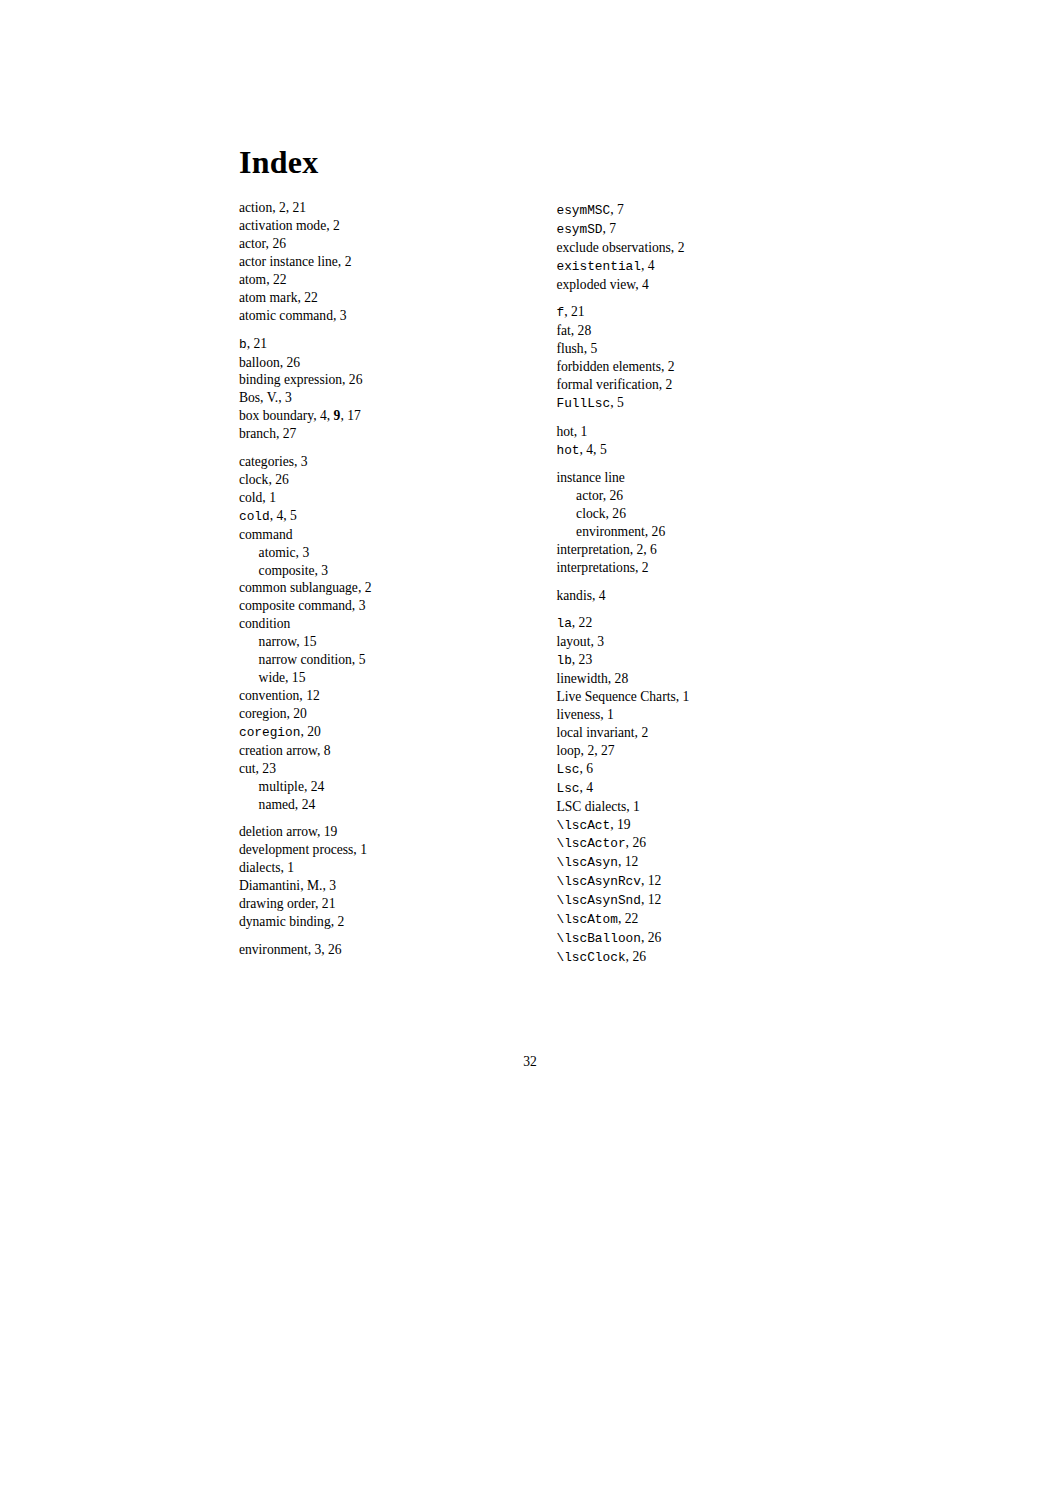Index
action, 2, 21
activation mode, 2
actor, 26
actor instance line, 2
atom, 22
atom mark, 22
atomic command, 3
b, 21
balloon, 26
binding expression, 26
Bos, V., 3
box boundary, 4, 9, 17
branch, 27
categories, 3
clock, 26
cold, 1
cold, 4, 5
command
atomic, 3
composite, 3
common sublanguage, 2
composite command, 3
condition
narrow, 15
narrow condition, 5
wide, 15
convention, 12
coregion, 20
coregion, 20
creation arrow, 8
cut, 23
multiple, 24
named, 24
deletion arrow, 19
development process, 1
dialects, 1
Diamantini, M., 3
drawing order, 21
dynamic binding, 2
environment, 3, 26
esymMSC, 7
esymSD, 7
exclude observations, 2
existential, 4
exploded view, 4
f, 21
fat, 28
flush, 5
forbidden elements, 2
formal verification, 2
FullLsc, 5
hot, 1
hot, 4, 5
instance line
actor, 26
clock, 26
environment, 26
interpretation, 2, 6
interpretations, 2
kandis, 4
la, 22
layout, 3
lb, 23
linewidth, 28
Live Sequence Charts, 1
liveness, 1
local invariant, 2
loop, 2, 27
Lsc, 6
Lsc, 4
LSC dialects, 1
\lscAct, 19
\lscActor, 26
\lscAsyn, 12
\lscAsynRcv, 12
\lscAsynSnd, 12
\lscAtom, 22
\lscBalloon, 26
\lscClock, 26
32